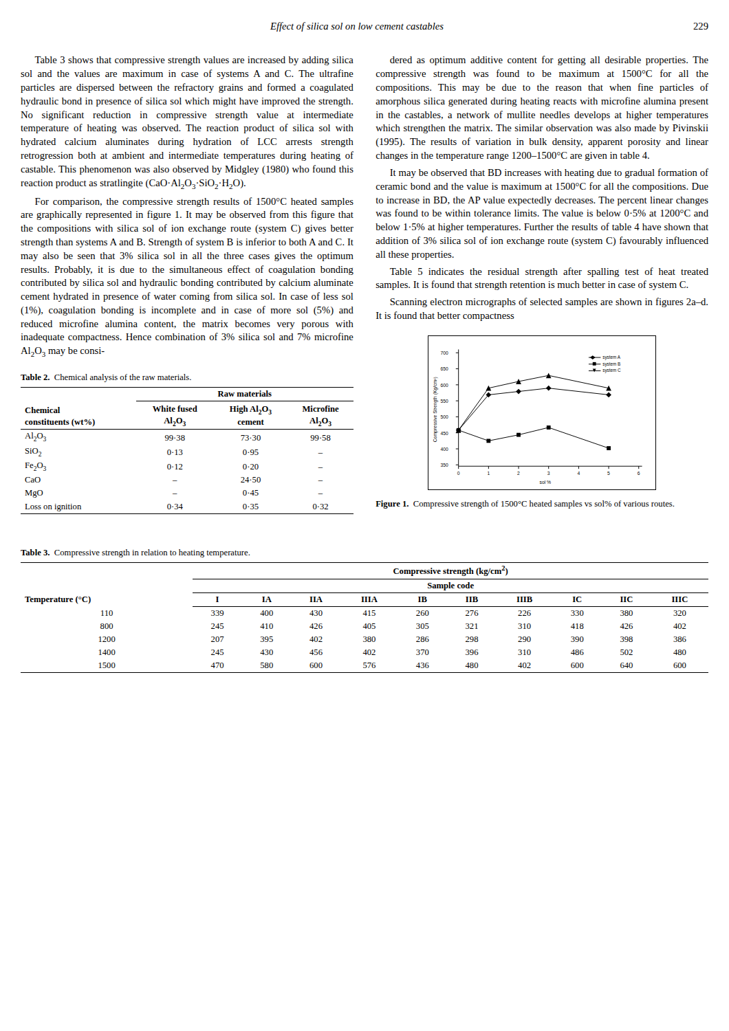Effect of silica sol on low cement castables 229
Table 3 shows that compressive strength values are increased by adding silica sol and the values are maximum in case of systems A and C. The ultrafine particles are dispersed between the refractory grains and formed a coagulated hydraulic bond in presence of silica sol which might have improved the strength. No significant reduction in compressive strength value at intermediate temperature of heating was observed. The reaction product of silica sol with hydrated calcium aluminates during hydration of LCC arrests strength retrogression both at ambient and intermediate temperatures during heating of castable. This phenomenon was also observed by Midgley (1980) who found this reaction product as stratlingite (CaO·Al2O3·SiO2·H2O).
For comparison, the compressive strength results of 1500°C heated samples are graphically represented in figure 1. It may be observed from this figure that the compositions with silica sol of ion exchange route (system C) gives better strength than systems A and B. Strength of system B is inferior to both A and C. It may also be seen that 3% silica sol in all the three cases gives the optimum results. Probably, it is due to the simultaneous effect of coagulation bonding contributed by silica sol and hydraulic bonding contributed by calcium aluminate cement hydrated in presence of water coming from silica sol. In case of less sol (1%), coagulation bonding is incomplete and in case of more sol (5%) and reduced microfine alumina content, the matrix becomes very porous with inadequate compactness. Hence combination of 3% silica sol and 7% microfine Al2O3 may be consi-
Table 2. Chemical analysis of the raw materials.
| | Raw materials |
| --- | --- |
| Chemical constituents (wt%) | White fused Al 2 O 3 | High Al 2 O 3 cement | Microfine Al 2 O 3 |
| Al 2 O 3 | 99·38 | 73·30 | 99·58 |
| SiO 2 | 0·13 | 0·95 | – |
| Fe 2 O 3 | 0·12 | 0·20 | – |
| CaO | – | 24·50 | – |
| MgO | – | 0·45 | – |
| Loss on ignition | 0·34 | 0·35 | 0·32 |
dered as optimum additive content for getting all desirable properties. The compressive strength was found to be maximum at 1500°C for all the compositions. This may be due to the reason that when fine particles of amorphous silica generated during heating reacts with microfine alumina present in the castables, a network of mullite needles develops at higher temperatures which strengthen the matrix. The similar observation was also made by Pivinskii (1995). The results of variation in bulk density, apparent porosity and linear changes in the temperature range 1200–1500°C are given in table 4.
It may be observed that BD increases with heating due to gradual formation of ceramic bond and the value is maximum at 1500°C for all the compositions. Due to increase in BD, the AP value expectedly decreases. The percent linear changes was found to be within tolerance limits. The value is below 0·5% at 1200°C and below 1·5% at higher temperatures. Further the results of table 4 have shown that addition of 3% silica sol of ion exchange route (system C) favourably influenced all these properties.
Table 5 indicates the residual strength after spalling test of heat treated samples. It is found that strength retention is much better in case of system C.
Scanning electron micrographs of selected samples are shown in figures 2a–d. It is found that better compactness
700 650 600 550 500 450 400 350 0 1 2 3 4 5 6 sol % Compressive Strength (Kg/cm²) system A system B system C
Figure 1. Compressive strength of 1500°C heated samples vs sol% of various routes.
Table 3. Compressive strength in relation to heating temperature.
| Temperature (°C) | Compressive strength (kg/cm 2 ) |
| --- | --- |
| Sample code |
| I | IA | IIA | IIIA | IB | IIB | IIIB | IC | IIC | IIIC |
| 110 | 339 | 400 | 430 | 415 | 260 | 276 | 226 | 330 | 380 | 320 |
| 800 | 245 | 410 | 426 | 405 | 305 | 321 | 310 | 418 | 426 | 402 |
| 1200 | 207 | 395 | 402 | 380 | 286 | 298 | 290 | 390 | 398 | 386 |
| 1400 | 245 | 430 | 456 | 402 | 370 | 396 | 310 | 486 | 502 | 480 |
| 1500 | 470 | 580 | 600 | 576 | 436 | 480 | 402 | 600 | 640 | 600 |